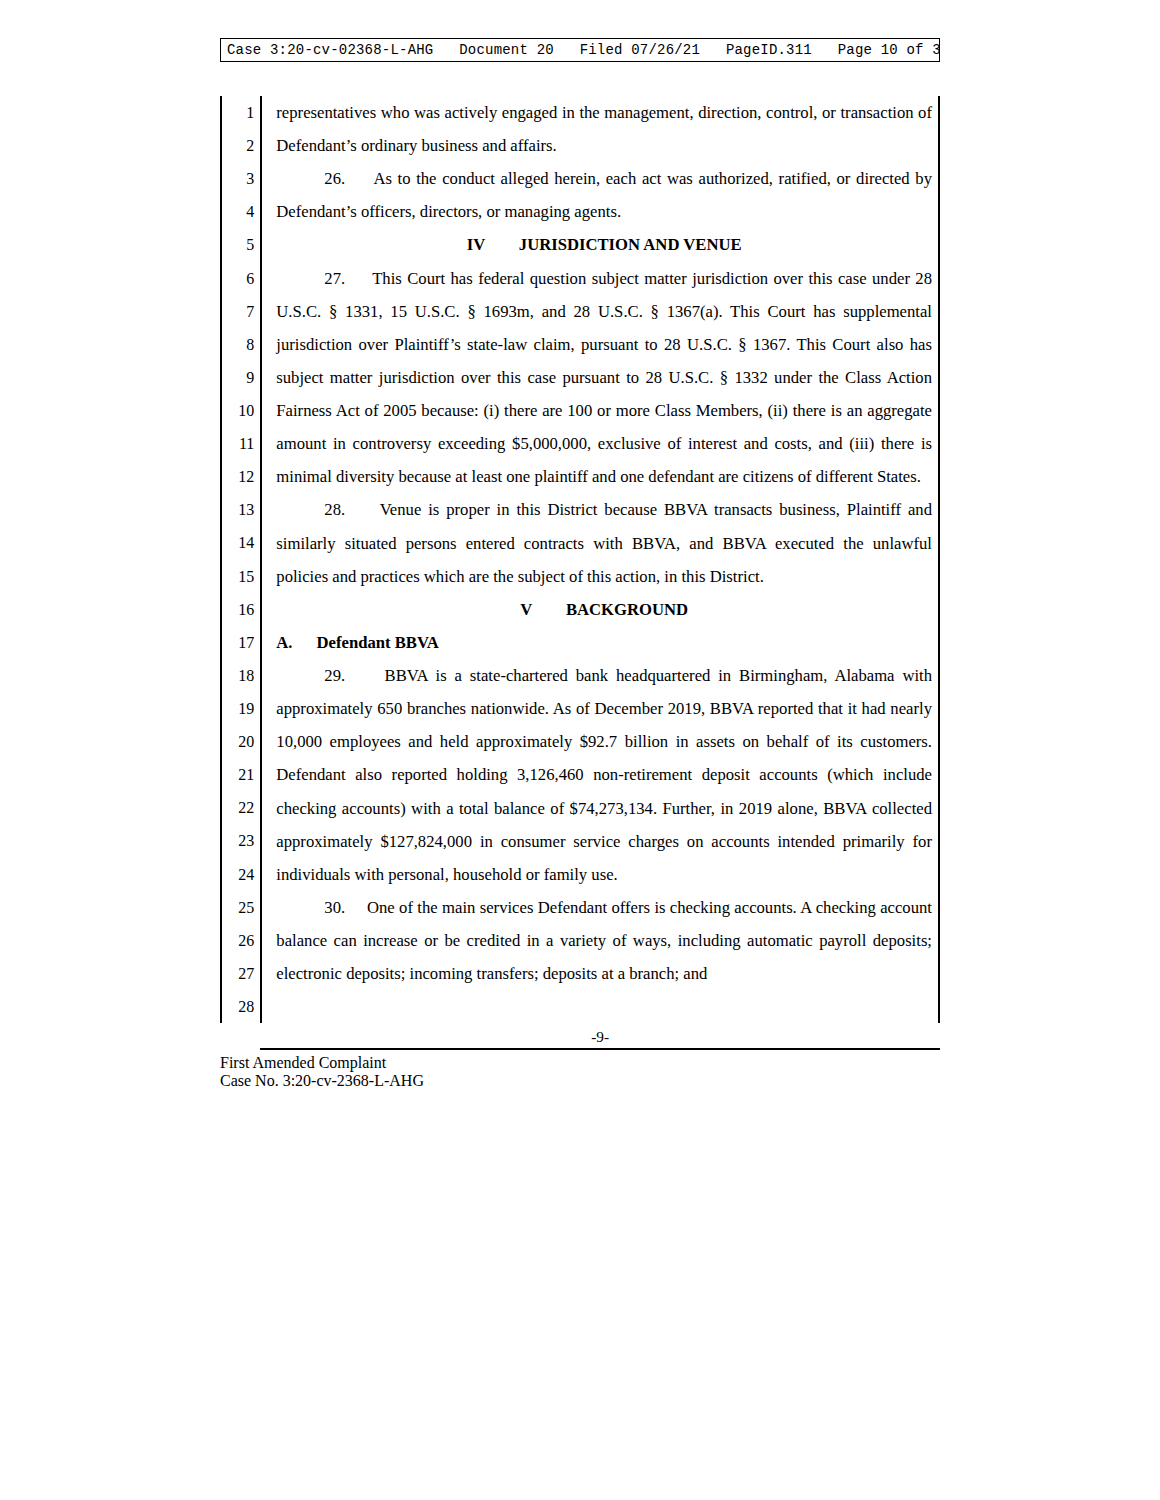Case 3:20-cv-02368-L-AHG Document 20 Filed 07/26/21 PageID.311 Page 10 of 37
1
2
3
4
5
6
7
8
9
10
11
12
13
14
15
16
17
18
19
20
21
22
23
24
25
26
27
28
representatives who was actively engaged in the management, direction, control, or transaction of Defendant’s ordinary business and affairs.
26. As to the conduct alleged herein, each act was authorized, ratified, or directed by Defendant’s officers, directors, or managing agents.
IVJURISDICTION AND VENUE
27. This Court has federal question subject matter jurisdiction over this case under 28 U.S.C. § 1331, 15 U.S.C. § 1693m, and 28 U.S.C. § 1367(a). This Court has supplemental jurisdiction over Plaintiff’s state-law claim, pursuant to 28 U.S.C. § 1367. This Court also has subject matter jurisdiction over this case pursuant to 28 U.S.C. § 1332 under the Class Action Fairness Act of 2005 because: (i) there are 100 or more Class Members, (ii) there is an aggregate amount in controversy exceeding $5,000,000, exclusive of interest and costs, and (iii) there is minimal diversity because at least one plaintiff and one defendant are citizens of different States.
28. Venue is proper in this District because BBVA transacts business, Plaintiff and similarly situated persons entered contracts with BBVA, and BBVA executed the unlawful policies and practices which are the subject of this action, in this District.
VBACKGROUND
A. Defendant BBVA
29. BBVA is a state-chartered bank headquartered in Birmingham, Alabama with approximately 650 branches nationwide. As of December 2019, BBVA reported that it had nearly 10,000 employees and held approximately $92.7 billion in assets on behalf of its customers. Defendant also reported holding 3,126,460 non-retirement deposit accounts (which include checking accounts) with a total balance of $74,273,134. Further, in 2019 alone, BBVA collected approximately $127,824,000 in consumer service charges on accounts intended primarily for individuals with personal, household or family use.
30. One of the main services Defendant offers is checking accounts. A checking account balance can increase or be credited in a variety of ways, including automatic payroll deposits; electronic deposits; incoming transfers; deposits at a branch; and
-9-
First Amended Complaint
Case No. 3:20-cv-2368-L-AHG